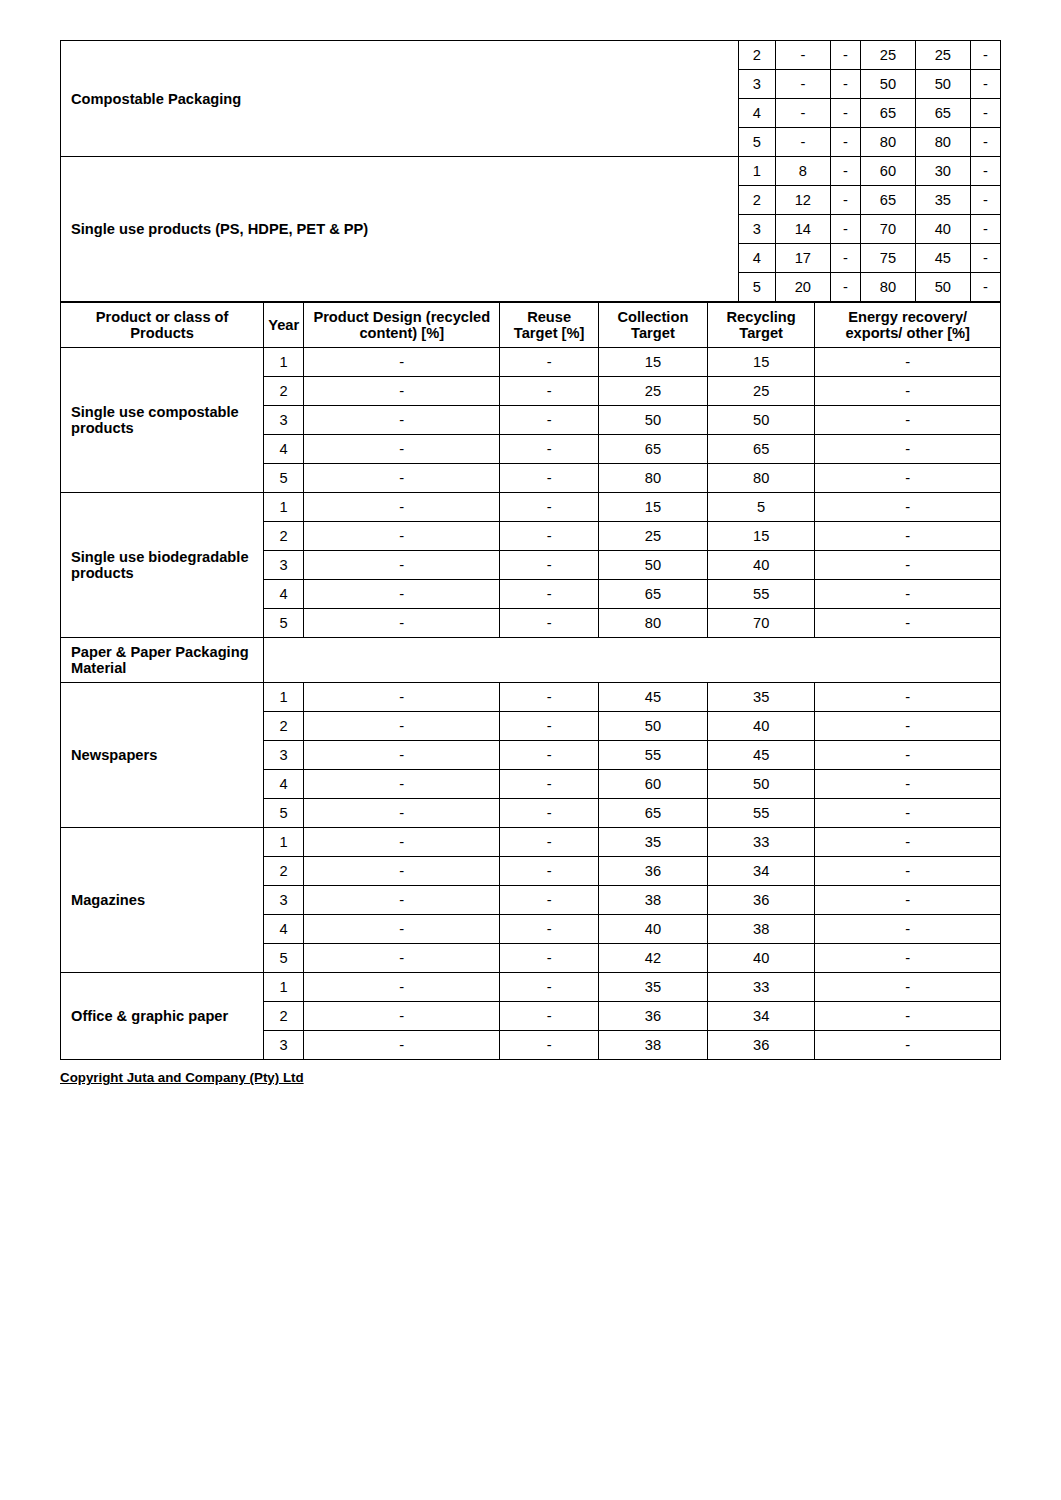| Compostable Packaging | 2 | - | - | 25 | 25 | - |
| 3 | - | - | 50 | 50 | - |
| 4 | - | - | 65 | 65 | - |
| 5 | - | - | 80 | 80 | - |
| Single use products (PS, HDPE, PET & PP) | 1 | 8 | - | 60 | 30 | - |
| 2 | 12 | - | 65 | 35 | - |
| 3 | 14 | - | 70 | 40 | - |
| 4 | 17 | - | 75 | 45 | - |
| 5 | 20 | - | 80 | 50 | - |
| Product or class of Products | Year | Product Design (recycled content) [%] | Reuse Target [%] | Collection Target | Recycling Target | Energy recovery/ exports/ other [%] |
| --- | --- | --- | --- | --- | --- | --- |
| Single use compostable products | 1 | - | - | 15 | 15 | - |
| 2 | - | - | 25 | 25 | - |
| 3 | - | - | 50 | 50 | - |
| 4 | - | - | 65 | 65 | - |
| 5 | - | - | 80 | 80 | - |
| Single use biodegradable products | 1 | - | - | 15 | 5 | - |
| 2 | - | - | 25 | 15 | - |
| 3 | - | - | 50 | 40 | - |
| 4 | - | - | 65 | 55 | - |
| 5 | - | - | 80 | 70 | - |
| Paper & Paper Packaging Material | |
| Newspapers | 1 | - | - | 45 | 35 | - |
| 2 | - | - | 50 | 40 | - |
| 3 | - | - | 55 | 45 | - |
| 4 | - | - | 60 | 50 | - |
| 5 | - | - | 65 | 55 | - |
| Magazines | 1 | - | - | 35 | 33 | - |
| 2 | - | - | 36 | 34 | - |
| 3 | - | - | 38 | 36 | - |
| 4 | - | - | 40 | 38 | - |
| 5 | - | - | 42 | 40 | - |
| Office & graphic paper | 1 | - | - | 35 | 33 | - |
| 2 | - | - | 36 | 34 | - |
| 3 | - | - | 38 | 36 | - |
Copyright Juta and Company (Pty) Ltd